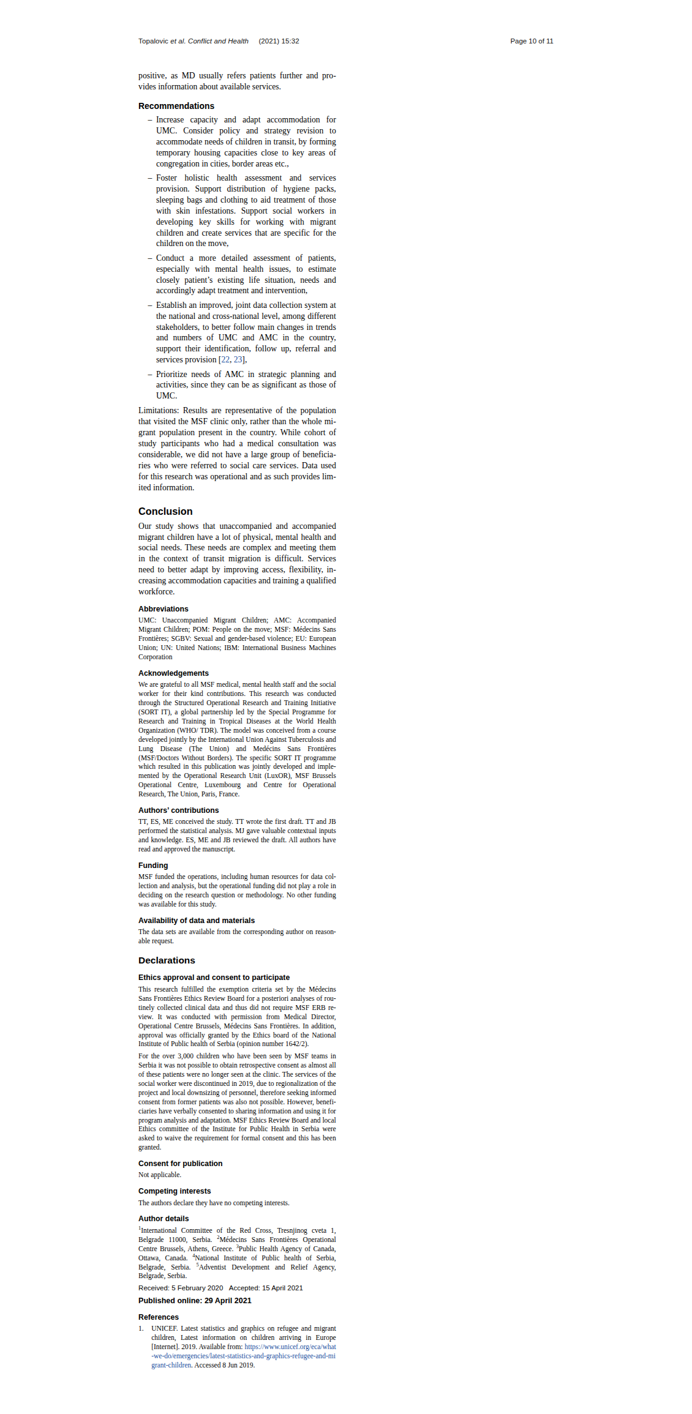Topalovic et al. Conflict and Health (2021) 15:32
Page 10 of 11
positive, as MD usually refers patients further and provides information about available services.
Recommendations
Increase capacity and adapt accommodation for UMC. Consider policy and strategy revision to accommodate needs of children in transit, by forming temporary housing capacities close to key areas of congregation in cities, border areas etc.,
Foster holistic health assessment and services provision. Support distribution of hygiene packs, sleeping bags and clothing to aid treatment of those with skin infestations. Support social workers in developing key skills for working with migrant children and create services that are specific for the children on the move,
Conduct a more detailed assessment of patients, especially with mental health issues, to estimate closely patient’s existing life situation, needs and accordingly adapt treatment and intervention,
Establish an improved, joint data collection system at the national and cross-national level, among different stakeholders, to better follow main changes in trends and numbers of UMC and AMC in the country, support their identification, follow up, referral and services provision [22, 23],
Prioritize needs of AMC in strategic planning and activities, since they can be as significant as those of UMC.
Limitations: Results are representative of the population that visited the MSF clinic only, rather than the whole migrant population present in the country. While cohort of study participants who had a medical consultation was considerable, we did not have a large group of beneficiaries who were referred to social care services. Data used for this research was operational and as such provides limited information.
Conclusion
Our study shows that unaccompanied and accompanied migrant children have a lot of physical, mental health and social needs. These needs are complex and meeting them in the context of transit migration is difficult. Services need to better adapt by improving access, flexibility, increasing accommodation capacities and training a qualified workforce.
Abbreviations
UMC: Unaccompanied Migrant Children; AMC: Accompanied Migrant Children; POM: People on the move; MSF: Médecins Sans Frontières; SGBV: Sexual and gender-based violence; EU: European Union; UN: United Nations; IBM: International Business Machines Corporation
Acknowledgements
We are grateful to all MSF medical, mental health staff and the social worker for their kind contributions. This research was conducted through the Structured Operational Research and Training Initiative (SORT IT), a global partnership led by the Special Programme for Research and Training in Tropical Diseases at the World Health Organization (WHO/ TDR). The model was conceived from a course developed jointly by the International Union Against Tuberculosis and Lung Disease (The Union) and Medécins Sans Frontières (MSF/Doctors Without Borders). The specific SORT IT programme which resulted in this publication was jointly developed and implemented by the Operational Research Unit (LuxOR), MSF Brussels Operational Centre, Luxembourg and Centre for Operational Research, The Union, Paris, France.
Authors’ contributions
TT, ES, ME conceived the study. TT wrote the first draft. TT and JB performed the statistical analysis. MJ gave valuable contextual inputs and knowledge. ES, ME and JB reviewed the draft. All authors have read and approved the manuscript.
Funding
MSF funded the operations, including human resources for data collection and analysis, but the operational funding did not play a role in deciding on the research question or methodology. No other funding was available for this study.
Availability of data and materials
The data sets are available from the corresponding author on reasonable request.
Declarations
Ethics approval and consent to participate
This research fulfilled the exemption criteria set by the Médecins Sans Frontières Ethics Review Board for a posteriori analyses of routinely collected clinical data and thus did not require MSF ERB review. It was conducted with permission from Medical Director, Operational Centre Brussels, Médecins Sans Frontières. In addition, approval was officially granted by the Ethics board of the National Institute of Public health of Serbia (opinion number 1642/2).
For the over 3,000 children who have been seen by MSF teams in Serbia it was not possible to obtain retrospective consent as almost all of these patients were no longer seen at the clinic. The services of the social worker were discontinued in 2019, due to regionalization of the project and local downsizing of personnel, therefore seeking informed consent from former patients was also not possible. However, beneficiaries have verbally consented to sharing information and using it for program analysis and adaptation. MSF Ethics Review Board and local Ethics committee of the Institute for Public Health in Serbia were asked to waive the requirement for formal consent and this has been granted.
Consent for publication
Not applicable.
Competing interests
The authors declare they have no competing interests.
Author details
1International Committee of the Red Cross, Tresnjinog cveta 1, Belgrade 11000, Serbia. 2Médecins Sans Frontières Operational Centre Brussels, Athens, Greece. 3Public Health Agency of Canada, Ottawa, Canada. 4National Institute of Public health of Serbia, Belgrade, Serbia. 5Adventist Development and Relief Agency, Belgrade, Serbia.
Received: 5 February 2020 Accepted: 15 April 2021
Published online: 29 April 2021
References
1. UNICEF. Latest statistics and graphics on refugee and migrant children, Latest information on children arriving in Europe [Internet]. 2019. Available from: https://www.unicef.org/eca/what-we-do/emergencies/latest-statistics-and-graphics-refugee-and-migrant-children. Accessed 8 Jun 2019.